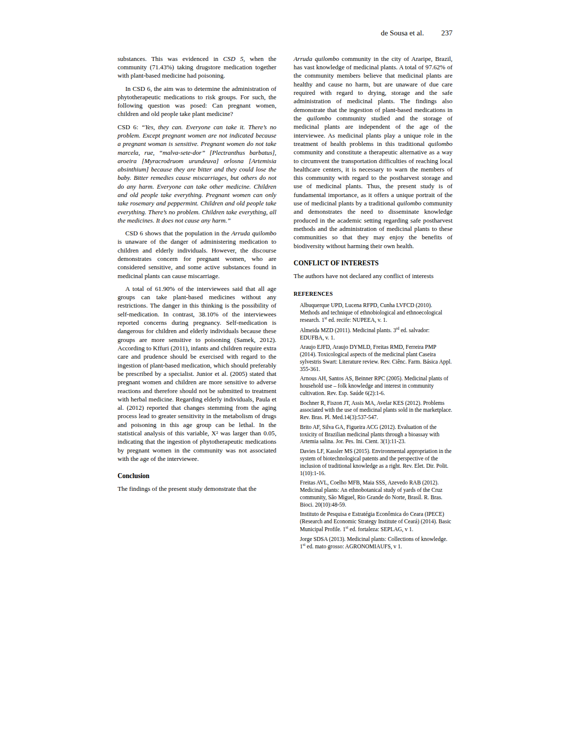de Sousa et al. 237
substances. This was evidenced in CSD 5, when the community (71.43%) taking drugstore medication together with plant-based medicine had poisoning.
In CSD 6, the aim was to determine the administration of phytotherapeutic medications to risk groups. For such, the following question was posed: Can pregnant women, children and old people take plant medicine?
CSD 6: “Yes, they can. Everyone can take it. There’s no problem. Except pregnant women are not indicated because a pregnant woman is sensitive. Pregnant women do not take marcela, rue, “malva-sete-dor” [Plectranthus barbatus], aroeira [Myracrodruom urundeuva] orlosna [Artemisia absinthium] because they are bitter and they could lose the baby. Bitter remedies cause miscarriages, but others do not do any harm. Everyone can take other medicine. Children and old people take everything. Pregnant women can only take rosemary and peppermint. Children and old people take everything. There’s no problem. Children take everything, all the medicines. It does not cause any harm.”
CSD 6 shows that the population in the Arruda quilombo is unaware of the danger of administering medication to children and elderly individuals. However, the discourse demonstrates concern for pregnant women, who are considered sensitive, and some active substances found in medicinal plants can cause miscarriage.
A total of 61.90% of the interviewees said that all age groups can take plant-based medicines without any restrictions. The danger in this thinking is the possibility of self-medication. In contrast, 38.10% of the interviewees reported concerns during pregnancy. Self-medication is dangerous for children and elderly individuals because these groups are more sensitive to poisoning (Samek, 2012). According to Kffuri (2011), infants and children require extra care and prudence should be exercised with regard to the ingestion of plant-based medication, which should preferably be prescribed by a specialist. Junior et al. (2005) stated that pregnant women and children are more sensitive to adverse reactions and therefore should not be submitted to treatment with herbal medicine. Regarding elderly individuals, Paula et al. (2012) reported that changes stemming from the aging process lead to greater sensitivity in the metabolism of drugs and poisoning in this age group can be lethal. In the statistical analysis of this variable, X² was larger than 0.05, indicating that the ingestion of phytotherapeutic medications by pregnant women in the community was not associated with the age of the interviewee.
Conclusion
The findings of the present study demonstrate that the
Arruda quilombo community in the city of Araripe, Brazil, has vast knowledge of medicinal plants. A total of 97.62% of the community members believe that medicinal plants are healthy and cause no harm, but are unaware of due care required with regard to drying, storage and the safe administration of medicinal plants. The findings also demonstrate that the ingestion of plant-based medications in the quilombo community studied and the storage of medicinal plants are independent of the age of the interviewee. As medicinal plants play a unique role in the treatment of health problems in this traditional quilombo community and constitute a therapeutic alternative as a way to circumvent the transportation difficulties of reaching local healthcare centers, it is necessary to warn the members of this community with regard to the postharvest storage and use of medicinal plants. Thus, the present study is of fundamental importance, as it offers a unique portrait of the use of medicinal plants by a traditional quilombo community and demonstrates the need to disseminate knowledge produced in the academic setting regarding safe postharvest methods and the administration of medicinal plants to these communities so that they may enjoy the benefits of biodiversity without harming their own health.
CONFLICT OF INTERESTS
The authors have not declared any conflict of interests
REFERENCES
Albuquerque UPD, Lucena RFPD, Cunha LVFCD (2010). Methods and technique of ethnobiological and ethnoecological research. 1st ed. recife: NUPEEA, v. 1.
Almeida MZD (2011). Medicinal plants. 3rd ed. salvador: EDUFBA, v. 1.
Araujo EJFD, Araujo DYMLD, Freitas RMD, Ferreira PMP (2014). Toxicological aspects of the medicinal plant Caseira sylvestris Swart: Literature review. Rev. Ciênc. Farm. Básica Appl. 355-361.
Arnous AH, Santos AS, Beinner RPC (2005). Medicinal plants of household use – folk knowledge and interest in community cultivation. Rev. Esp. Saúde 6(2):1-6.
Bochner R, Fiszon JT, Assis MA, Avelar KES (2012). Problems associated with the use of medicinal plants sold in the marketplace. Rev. Bras. Pl. Med.14(3):537-547.
Brito AF, Silva GA, Figueira ACG (2012). Evaluation of the toxicity of Brazilian medicinal plants through a bioassay with Artemia salina. Jor. Pes. Ini. Cient. 3(1):11-23.
Davies LF, Kassler MS (2015). Environmental appropriation in the system of biotechnological patents and the perspective of the inclusion of traditional knowledge as a right. Rev. Elet. Dir. Polit. 1(10):1-16.
Freitas AVL, Coelho MFB, Maia SSS, Azevedo RAB (2012). Medicinal plants: An ethnobotanical study of yards of the Cruz community, São Miguel, Rio Grande do Norte, Brasíl. R. Bras. Bioci. 20(10):48-59.
Instituto de Pesquisa e Estratégia Econômica do Ceara (IPECE) (Research and Economic Strategy Institute of Ceará) (2014). Basic Municipal Profile. 1st ed. fortaleza: SEPLAG, v 1.
Jorge SDSA (2013). Medicinal plants: Collections of knowledge. 1st ed. mato grosso: AGRONOMIAUFS, v 1.